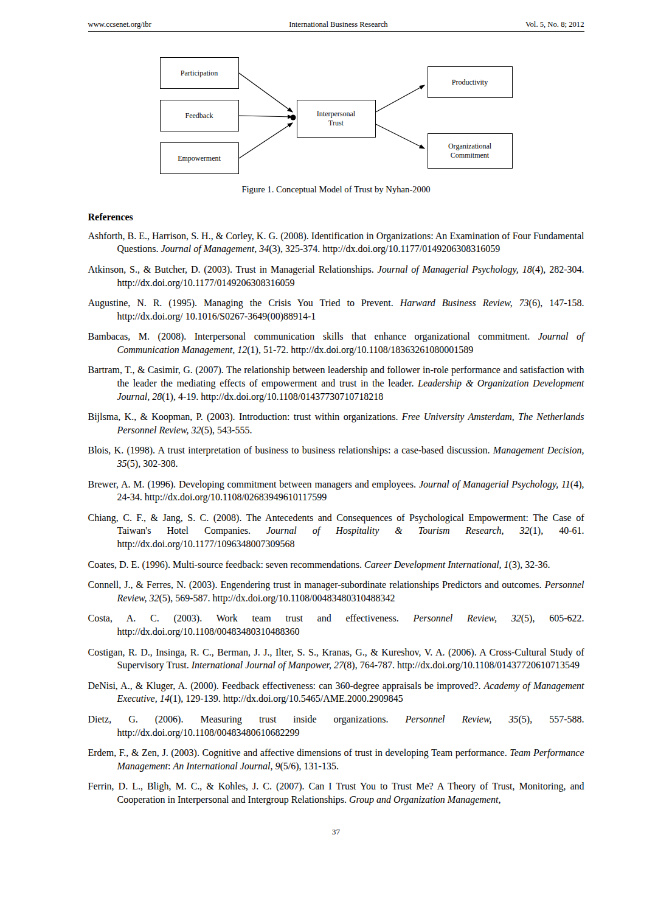www.ccsenet.org/ibr International Business Research Vol. 5, No. 8; 2012
Participation
Feedback
Empowerment
Interpersonal
Trust
Productivity
Organizational
Commitment
Figure 1. Conceptual Model of Trust by Nyhan-2000
References
Ashforth, B. E., Harrison, S. H., & Corley, K. G. (2008). Identification in Organizations: An Examination of Four Fundamental Questions. Journal of Management, 34(3), 325-374. http://dx.doi.org/10.1177/0149206308316059
Atkinson, S., & Butcher, D. (2003). Trust in Managerial Relationships. Journal of Managerial Psychology, 18(4), 282-304. http://dx.doi.org/10.1177/0149206308316059
Augustine, N. R. (1995). Managing the Crisis You Tried to Prevent. Harward Business Review, 73(6), 147-158. http://dx.doi.org/ 10.1016/S0267-3649(00)88914-1
Bambacas, M. (2008). Interpersonal communication skills that enhance organizational commitment. Journal of Communication Management, 12(1), 51-72. http://dx.doi.org/10.1108/18363261080001589
Bartram, T., & Casimir, G. (2007). The relationship between leadership and follower in-role performance and satisfaction with the leader the mediating effects of empowerment and trust in the leader. Leadership & Organization Development Journal, 28(1), 4-19. http://dx.doi.org/10.1108/01437730710718218
Bijlsma, K., & Koopman, P. (2003). Introduction: trust within organizations. Free University Amsterdam, The Netherlands Personnel Review, 32(5), 543-555.
Blois, K. (1998). A trust interpretation of business to business relationships: a case-based discussion. Management Decision, 35(5), 302-308.
Brewer, A. M. (1996). Developing commitment between managers and employees. Journal of Managerial Psychology, 11(4), 24-34. http://dx.doi.org/10.1108/02683949610117599
Chiang, C. F., & Jang, S. C. (2008). The Antecedents and Consequences of Psychological Empowerment: The Case of Taiwan's Hotel Companies. Journal of Hospitality & Tourism Research, 32(1), 40-61. http://dx.doi.org/10.1177/1096348007309568
Coates, D. E. (1996). Multi-source feedback: seven recommendations. Career Development International, 1(3), 32-36.
Connell, J., & Ferres, N. (2003). Engendering trust in manager-subordinate relationships Predictors and outcomes. Personnel Review, 32(5), 569-587. http://dx.doi.org/10.1108/00483480310488342
Costa, A. C. (2003). Work team trust and effectiveness. Personnel Review, 32(5), 605-622. http://dx.doi.org/10.1108/00483480310488360
Costigan, R. D., Insinga, R. C., Berman, J. J., Ilter, S. S., Kranas, G., & Kureshov, V. A. (2006). A Cross-Cultural Study of Supervisory Trust. International Journal of Manpower, 27(8), 764-787. http://dx.doi.org/10.1108/01437720610713549
DeNisi, A., & Kluger, A. (2000). Feedback effectiveness: can 360-degree appraisals be improved?. Academy of Management Executive, 14(1), 129-139. http://dx.doi.org/10.5465/AME.2000.2909845
Dietz, G. (2006). Measuring trust inside organizations. Personnel Review, 35(5), 557-588. http://dx.doi.org/10.1108/00483480610682299
Erdem, F., & Zen, J. (2003). Cognitive and affective dimensions of trust in developing Team performance. Team Performance Management: An International Journal, 9(5/6), 131-135.
Ferrin, D. L., Bligh, M. C., & Kohles, J. C. (2007). Can I Trust You to Trust Me? A Theory of Trust, Monitoring, and Cooperation in Interpersonal and Intergroup Relationships. Group and Organization Management,
37